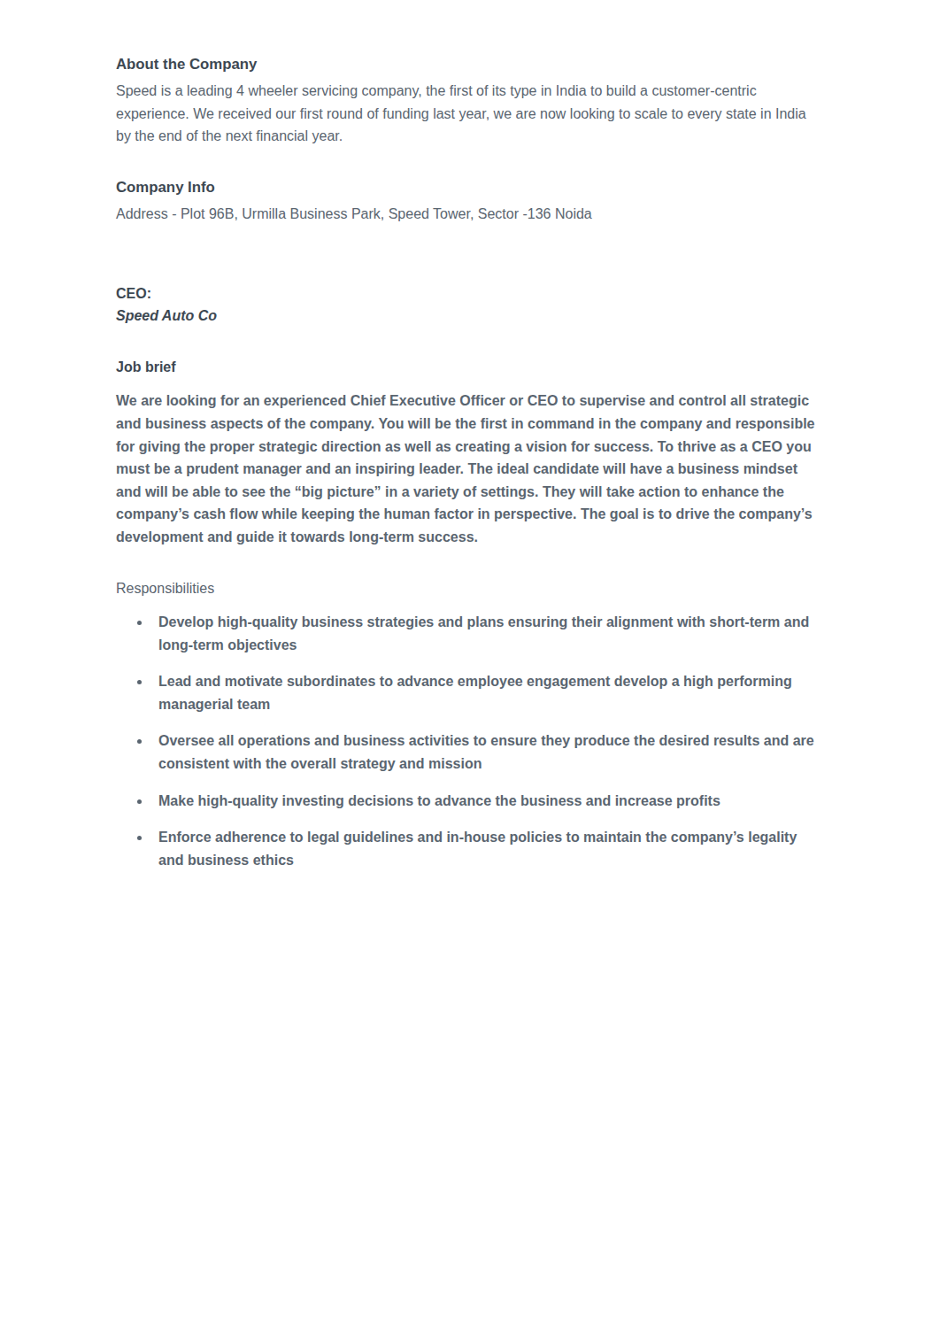About the Company
Speed is a leading 4 wheeler servicing company, the first of its type in India to build a customer-centric experience. We received our first round of funding last year, we are now looking to scale to every state in India by the end of the next financial year.
Company Info
Address - Plot 96B, Urmilla Business Park, Speed Tower, Sector -136 Noida
CEO:
Speed Auto Co
Job brief
We are looking for an experienced Chief Executive Officer or CEO to supervise and control all strategic and business aspects of the company. You will be the first in command in the company and responsible for giving the proper strategic direction as well as creating a vision for success. To thrive as a CEO you must be a prudent manager and an inspiring leader. The ideal candidate will have a business mindset and will be able to see the “big picture” in a variety of settings. They will take action to enhance the company’s cash flow while keeping the human factor in perspective. The goal is to drive the company’s development and guide it towards long-term success.
Responsibilities
Develop high-quality business strategies and plans ensuring their alignment with short-term and long-term objectives
Lead and motivate subordinates to advance employee engagement develop a high performing managerial team
Oversee all operations and business activities to ensure they produce the desired results and are consistent with the overall strategy and mission
Make high-quality investing decisions to advance the business and increase profits
Enforce adherence to legal guidelines and in-house policies to maintain the company’s legality and business ethics